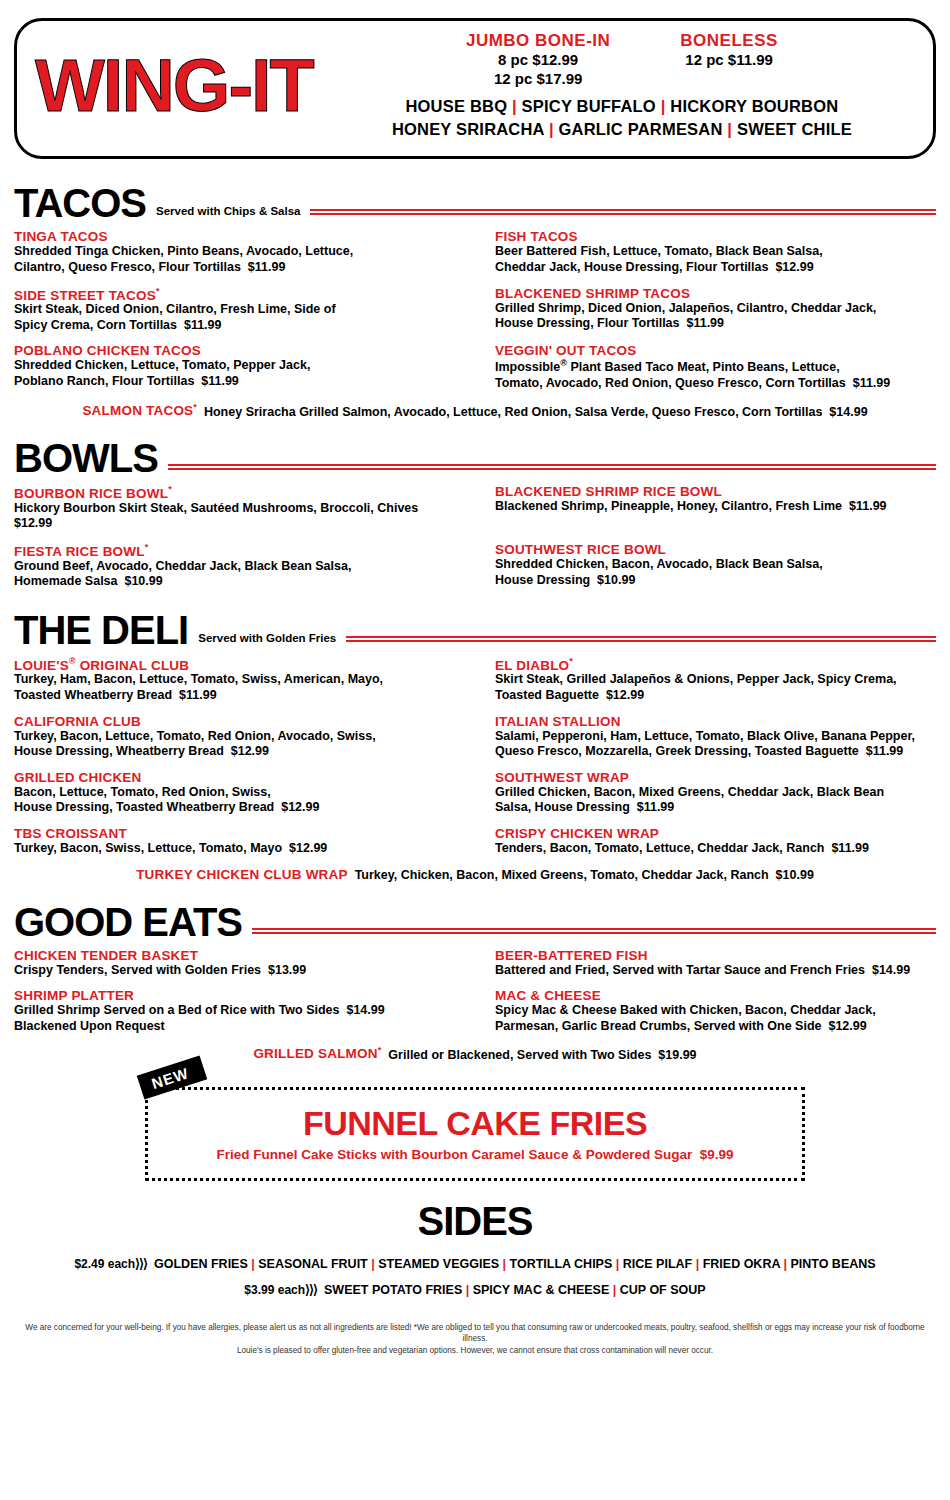WING-IT
JUMBO BONE-IN
8 pc $12.99
12 pc $17.99
BONELESS
12 pc $11.99
HOUSE BBQ | SPICY BUFFALO | HICKORY BOURBON
HONEY SRIRACHA | GARLIC PARMESAN | SWEET CHILE
TACOS
Served with Chips & Salsa
TINGA TACOS
Shredded Tinga Chicken, Pinto Beans, Avocado, Lettuce,
Cilantro, Queso Fresco, Flour Tortillas $11.99
FISH TACOS
Beer Battered Fish, Lettuce, Tomato, Black Bean Salsa,
Cheddar Jack, House Dressing, Flour Tortillas $12.99
SIDE STREET TACOS*
Skirt Steak, Diced Onion, Cilantro, Fresh Lime, Side of
Spicy Crema, Corn Tortillas $11.99
BLACKENED SHRIMP TACOS
Grilled Shrimp, Diced Onion, Jalapeños, Cilantro, Cheddar Jack,
House Dressing, Flour Tortillas $11.99
POBLANO CHICKEN TACOS
Shredded Chicken, Lettuce, Tomato, Pepper Jack,
Poblano Ranch, Flour Tortillas $11.99
VEGGIN' OUT TACOS
Impossible® Plant Based Taco Meat, Pinto Beans, Lettuce,
Tomato, Avocado, Red Onion, Queso Fresco, Corn Tortillas $11.99
SALMON TACOS* Honey Sriracha Grilled Salmon, Avocado, Lettuce, Red Onion, Salsa Verde, Queso Fresco, Corn Tortillas $14.99
BOWLS
BOURBON RICE BOWL*
Hickory Bourbon Skirt Steak, Sautéed Mushrooms, Broccoli, Chives $12.99
BLACKENED SHRIMP RICE BOWL
Blackened Shrimp, Pineapple, Honey, Cilantro, Fresh Lime $11.99
FIESTA RICE BOWL*
Ground Beef, Avocado, Cheddar Jack, Black Bean Salsa,
Homemade Salsa $10.99
SOUTHWEST RICE BOWL
Shredded Chicken, Bacon, Avocado, Black Bean Salsa,
House Dressing $10.99
THE DELI
Served with Golden Fries
LOUIE'S® ORIGINAL CLUB
Turkey, Ham, Bacon, Lettuce, Tomato, Swiss, American, Mayo,
Toasted Wheatberry Bread $11.99
EL DIABLO*
Skirt Steak, Grilled Jalapeños & Onions, Pepper Jack, Spicy Crema,
Toasted Baguette $12.99
CALIFORNIA CLUB
Turkey, Bacon, Lettuce, Tomato, Red Onion, Avocado, Swiss,
House Dressing, Wheatberry Bread $12.99
ITALIAN STALLION
Salami, Pepperoni, Ham, Lettuce, Tomato, Black Olive, Banana Pepper,
Queso Fresco, Mozzarella, Greek Dressing, Toasted Baguette $11.99
GRILLED CHICKEN
Bacon, Lettuce, Tomato, Red Onion, Swiss,
House Dressing, Toasted Wheatberry Bread $12.99
SOUTHWEST WRAP
Grilled Chicken, Bacon, Mixed Greens, Cheddar Jack, Black Bean
Salsa, House Dressing $11.99
TBS CROISSANT
Turkey, Bacon, Swiss, Lettuce, Tomato, Mayo $12.99
CRISPY CHICKEN WRAP
Tenders, Bacon, Tomato, Lettuce, Cheddar Jack, Ranch $11.99
TURKEY CHICKEN CLUB WRAP Turkey, Chicken, Bacon, Mixed Greens, Tomato, Cheddar Jack, Ranch $10.99
GOOD EATS
CHICKEN TENDER BASKET
Crispy Tenders, Served with Golden Fries $13.99
BEER-BATTERED FISH
Battered and Fried, Served with Tartar Sauce and French Fries $14.99
SHRIMP PLATTER
Grilled Shrimp Served on a Bed of Rice with Two Sides $14.99
Blackened Upon Request
MAC & CHEESE
Spicy Mac & Cheese Baked with Chicken, Bacon, Cheddar Jack,
Parmesan, Garlic Bread Crumbs, Served with One Side $12.99
GRILLED SALMON* Grilled or Blackened, Served with Two Sides $19.99
NEW
FUNNEL CAKE FRIES
Fried Funnel Cake Sticks with Bourbon Caramel Sauce & Powdered Sugar $9.99
SIDES
$2.49 each⟩⟩⟩ GOLDEN FRIES | SEASONAL FRUIT | STEAMED VEGGIES | TORTILLA CHIPS | RICE PILAF | FRIED OKRA | PINTO BEANS
$3.99 each⟩⟩⟩ SWEET POTATO FRIES | SPICY MAC & CHEESE | CUP OF SOUP
We are concerned for your well-being. If you have allergies, please alert us as not all ingredients are listed! *We are obliged to tell you that consuming raw or undercooked meats, poultry, seafood, shellfish or eggs may increase your risk of foodborne illness.
Louie's is pleased to offer gluten-free and vegetarian options. However, we cannot ensure that cross contamination will never occur.